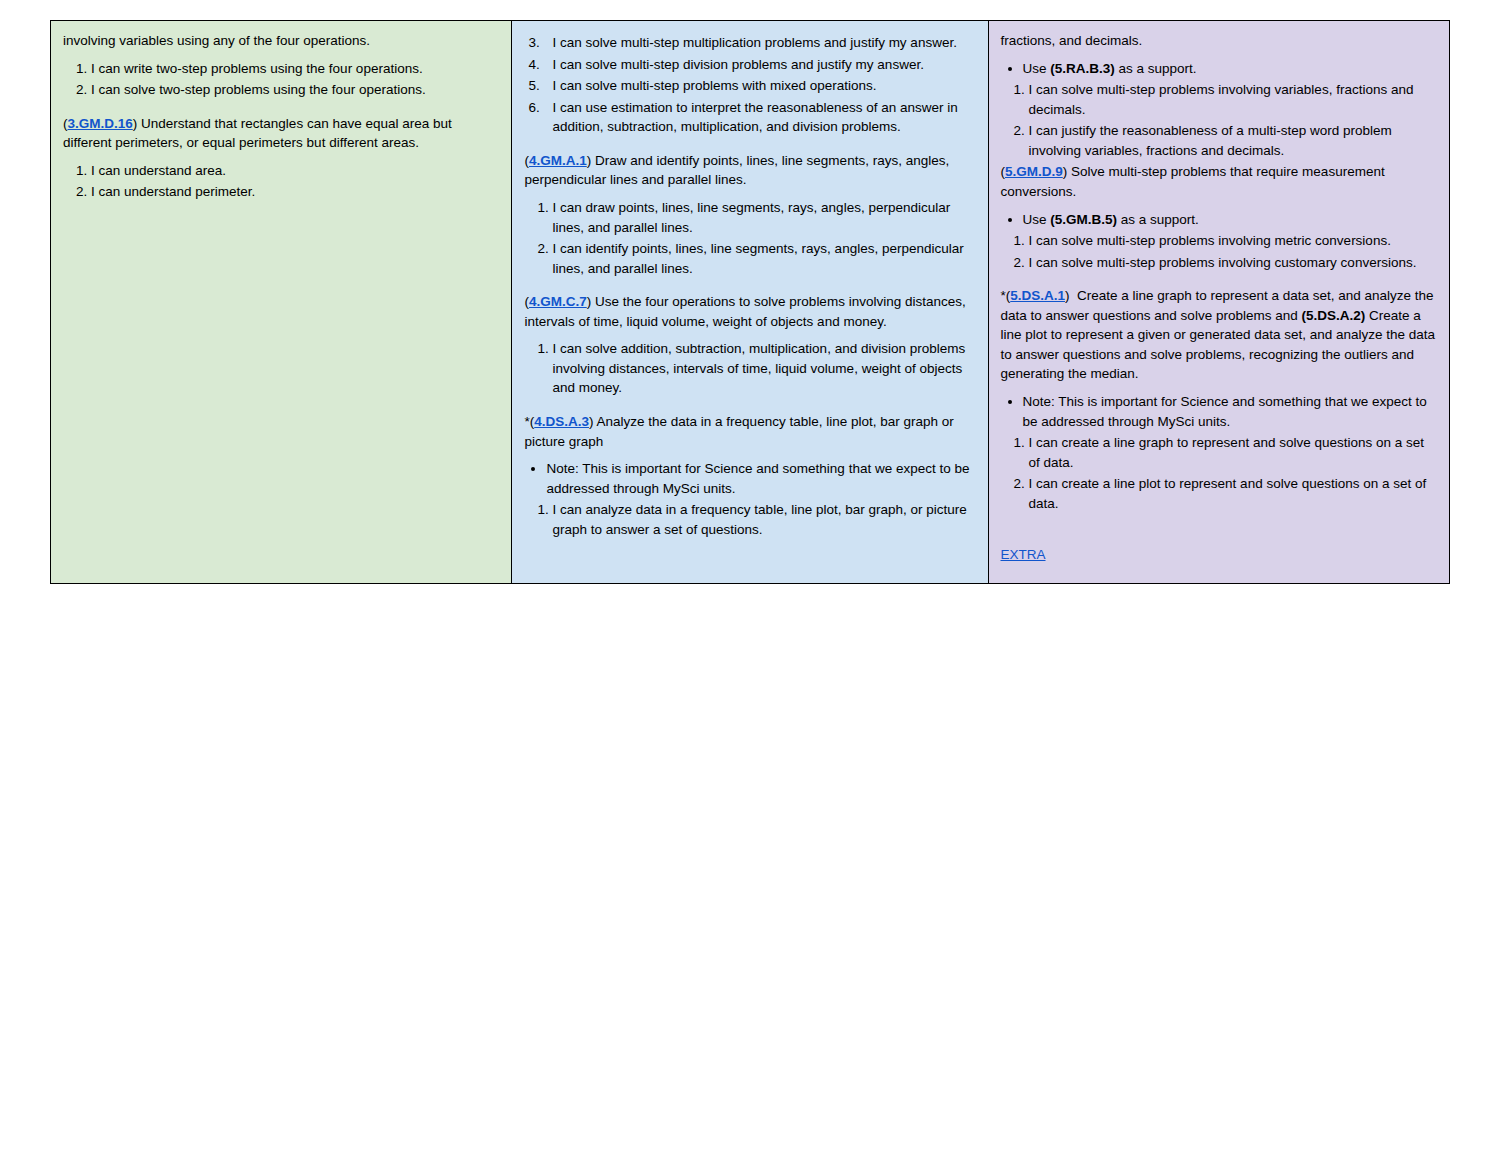| involving variables using any of the four operations. I can write two-step problems using the four operations. I can solve two-step problems using the four operations. ( 3.GM.D.16 ) Understand that rectangles can have equal area but different perimeters, or equal perimeters but different areas. I can understand area. I can understand perimeter. | I can solve multi-step multiplication problems and justify my answer. I can solve multi-step division problems and justify my answer. I can solve multi-step problems with mixed operations. I can use estimation to interpret the reasonableness of an answer in addition, subtraction, multiplication, and division problems. ( 4.GM.A.1 ) Draw and identify points, lines, line segments, rays, angles, perpendicular lines and parallel lines. I can draw points, lines, line segments, rays, angles, perpendicular lines, and parallel lines. I can identify points, lines, line segments, rays, angles, perpendicular lines, and parallel lines. ( 4.GM.C.7 ) Use the four operations to solve problems involving distances, intervals of time, liquid volume, weight of objects and money. I can solve addition, subtraction, multiplication, and division problems involving distances, intervals of time, liquid volume, weight of objects and money. *( 4.DS.A.3 ) Analyze the data in a frequency table, line plot, bar graph or picture graph Note: This is important for Science and something that we expect to be addressed through MySci units. I can analyze data in a frequency table, line plot, bar graph, or picture graph to answer a set of questions. | fractions, and decimals. Use (5.RA.B.3) as a support. I can solve multi-step problems involving variables, fractions and decimals. I can justify the reasonableness of a multi-step word problem involving variables, fractions and decimals. ( 5.GM.D.9 ) Solve multi-step problems that require measurement conversions. Use (5.GM.B.5) as a support. I can solve multi-step problems involving metric conversions. I can solve multi-step problems involving customary conversions. *( 5.DS.A.1 ) Create a line graph to represent a data set, and analyze the data to answer questions and solve problems and (5.DS.A.2) Create a line plot to represent a given or generated data set, and analyze the data to answer questions and solve problems, recognizing the outliers and generating the median. Note: This is important for Science and something that we expect to be addressed through MySci units. I can create a line graph to represent and solve questions on a set of data. I can create a line plot to represent and solve questions on a set of data. EXTRA |